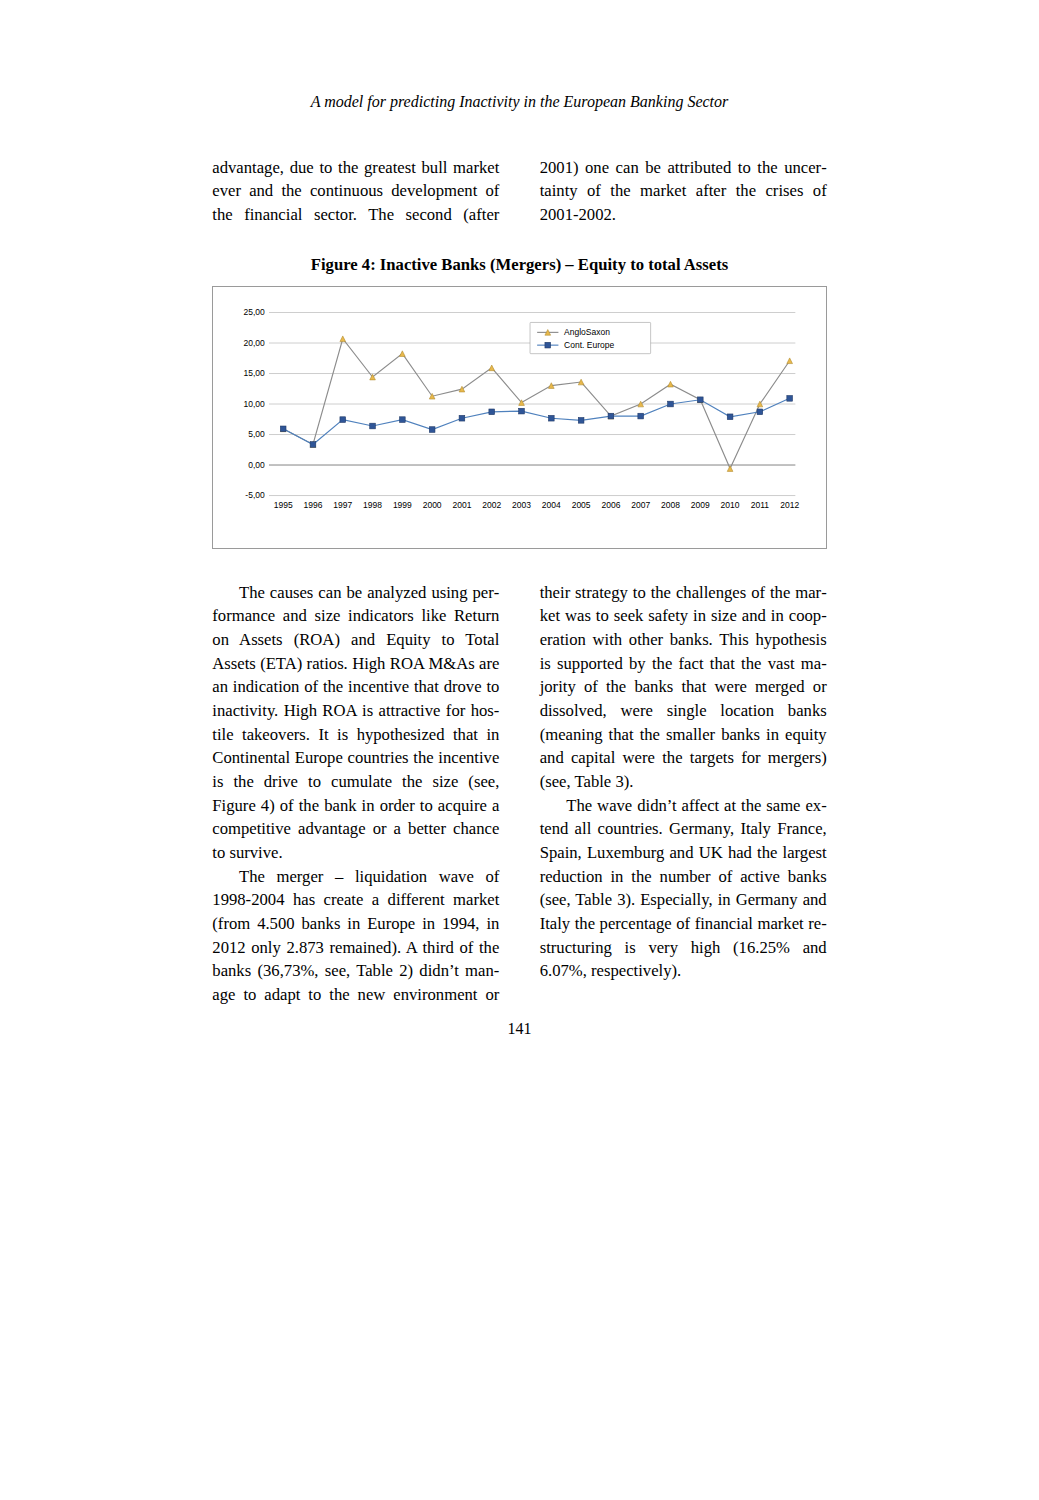A model for predicting Inactivity in the European Banking Sector
advantage, due to the greatest bull market ever and the continuous development of the financial sector. The second (after 2001) one can be attributed to the uncertainty of the market after the crises of 2001-2002.
Figure 4: Inactive Banks (Mergers) – Equity to total Assets
25,00 20,00 15,00 10,00 5,00 0,00 -5,00 1995 1996 1997 1998 1999 2000 2001 2002 2003 2004 2005 2006 2007 2008 2009 2010 2011 2012 AngloSaxon Cont. Europe
The causes can be analyzed using performance and size indicators like Return on Assets (ROA) and Equity to Total Assets (ETA) ratios. High ROA M&As are an indication of the incentive that drove to inactivity. High ROA is attractive for hostile takeovers. It is hypothesized that in Continental Europe countries the incentive is the drive to cumulate the size (see, Figure 4) of the bank in order to acquire a competitive advantage or a better chance to survive.
The merger – liquidation wave of 1998-2004 has create a different market (from 4.500 banks in Europe in 1994, in 2012 only 2.873 remained). A third of the banks (36,73%, see, Table 2) didn’t manage to adapt to the new environment or their strategy to the challenges of the market was to seek safety in size and in cooperation with other banks. This hypothesis is supported by the fact that the vast majority of the banks that were merged or dissolved, were single location banks (meaning that the smaller banks in equity and capital were the targets for mergers) (see, Table 3).
The wave didn’t affect at the same extend all countries. Germany, Italy France, Spain, Luxemburg and UK had the largest reduction in the number of active banks (see, Table 3). Especially, in Germany and Italy the percentage of financial market restructuring is very high (16.25% and 6.07%, respectively).
141